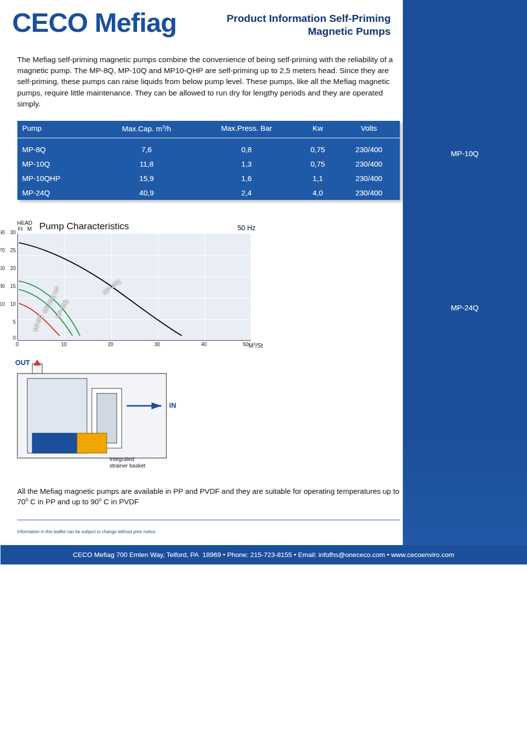CECO Mefiag
Product Information Self-Priming
Magnetic Pumps
MP-10Q
MP-24Q
The Mefiag self-priming magnetic pumps combine the convenience of being self-priming with the reliability of a magnetic pump. The MP-8Q, MP-10Q and MP10-QHP are self-priming up to 2,5 meters head. Since they are self-priming, these pumps can raise liquids from below pump level. These pumps, like all the Mefiag magnetic pumps, require little maintenance. They can be allowed to run dry for lengthy periods and they are operated simply.
| Pump | Max.Cap. m 3 /h | Max.Press. Bar | Kw | Volts |
| --- | --- | --- | --- | --- |
| MP-8Q | 7,6 | 0,8 | 0,75 | 230/400 |
| MP-10Q | 11,8 | 1,3 | 0,75 | 230/400 |
| MP-10QHP | 15,9 | 1,6 | 1,1 | 230/400 |
| MP-24Q | 40,9 | 2,4 | 4,0 | 230/400 |
HEAD
Ft M
Pump Characteristics
50 Hz
9030 7025 5020 3015 1010 5 0
MP-24Q MP-10Q HP MP-10Q MP-8Q
0 10 20 30 40 50 M3/St
OUT IN
Integrated
strainer basket
All the Mefiag magnetic pumps are available in PP and PVDF and they are suitable for operating temperatures up to 700 C in PP and up to 900 C in PVDF
Information in this leaflet can be subject to change without prior notice
CECO Mefiag 700 Emlen Way, Telford, PA 18969 • Phone: 215-723-8155 • Email: infofhs@onececo.com • www.cecoenviro.com